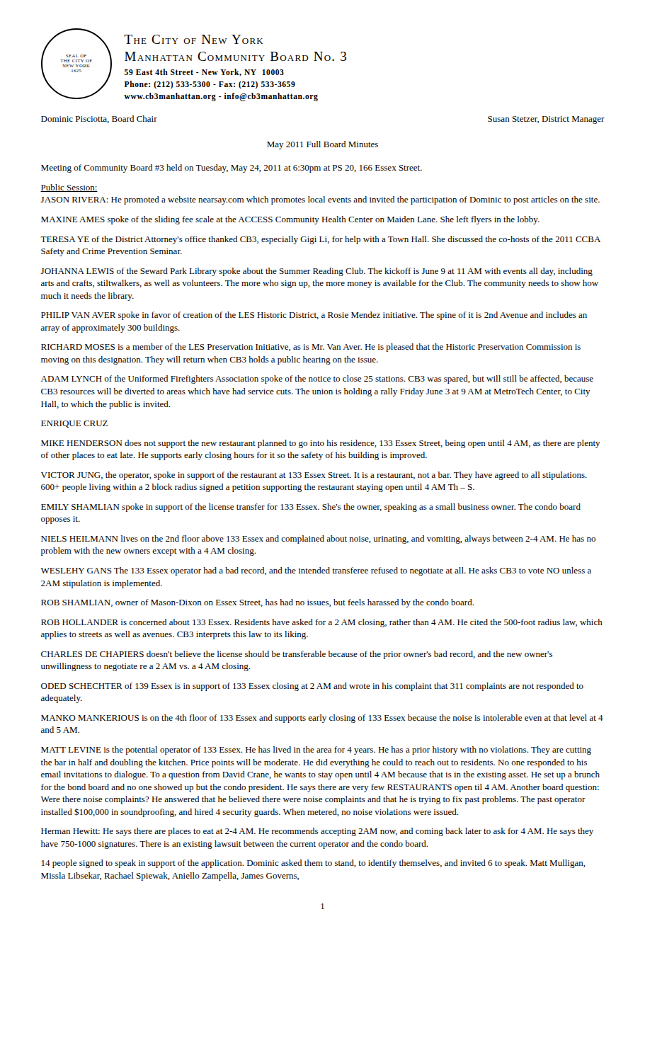SEAL OF
THE CITY OF
NEW YORK
1625
The City of New York
Manhattan Community Board No. 3
59 East 4th Street - New York, NY 10003
Phone: (212) 533-5300 - Fax: (212) 533-3659
www.cb3manhattan.org - info@cb3manhattan.org
Dominic Pisciotta, Board Chair
Susan Stetzer, District Manager
May 2011 Full Board Minutes
Meeting of Community Board #3 held on Tuesday, May 24, 2011 at 6:30pm at PS 20, 166 Essex Street.
Public Session:
Jason Rivera: He promoted a website nearsay.com which promotes local events and invited the participation of Dominic to post articles on the site.
Maxine Ames spoke of the sliding fee scale at the ACCESS Community Health Center on Maiden Lane. She left flyers in the lobby.
Teresa Ye of the District Attorney's office thanked CB3, especially Gigi Li, for help with a Town Hall. She discussed the co-hosts of the 2011 CCBA Safety and Crime Prevention Seminar.
Johanna Lewis of the Seward Park Library spoke about the Summer Reading Club. The kickoff is June 9 at 11 AM with events all day, including arts and crafts, stiltwalkers, as well as volunteers. The more who sign up, the more money is available for the Club. The community needs to show how much it needs the library.
Philip Van Aver spoke in favor of creation of the LES Historic District, a Rosie Mendez initiative. The spine of it is 2nd Avenue and includes an array of approximately 300 buildings.
Richard Moses is a member of the LES Preservation Initiative, as is Mr. Van Aver. He is pleased that the Historic Preservation Commission is moving on this designation. They will return when CB3 holds a public hearing on the issue.
Adam Lynch of the Uniformed Firefighters Association spoke of the notice to close 25 stations. CB3 was spared, but will still be affected, because CB3 resources will be diverted to areas which have had service cuts. The union is holding a rally Friday June 3 at 9 AM at MetroTech Center, to City Hall, to which the public is invited.
Enrique Cruz
Mike Henderson does not support the new restaurant planned to go into his residence, 133 Essex Street, being open until 4 AM, as there are plenty of other places to eat late. He supports early closing hours for it so the safety of his building is improved.
Victor Jung, the operator, spoke in support of the restaurant at 133 Essex Street. It is a restaurant, not a bar. They have agreed to all stipulations. 600+ people living within a 2 block radius signed a petition supporting the restaurant staying open until 4 AM Th – S.
Emily Shamlian spoke in support of the license transfer for 133 Essex. She's the owner, speaking as a small business owner. The condo board opposes it.
Niels Heilmann lives on the 2nd floor above 133 Essex and complained about noise, urinating, and vomiting, always between 2-4 AM. He has no problem with the new owners except with a 4 AM closing.
Weslehy Gans The 133 Essex operator had a bad record, and the intended transferee refused to negotiate at all. He asks CB3 to vote NO unless a 2AM stipulation is implemented.
Rob Shamlian, owner of Mason-Dixon on Essex Street, has had no issues, but feels harassed by the condo board.
Rob Hollander is concerned about 133 Essex. Residents have asked for a 2 AM closing, rather than 4 AM. He cited the 500-foot radius law, which applies to streets as well as avenues. CB3 interprets this law to its liking.
Charles De Chapiers doesn't believe the license should be transferable because of the prior owner's bad record, and the new owner's unwillingness to negotiate re a 2 AM vs. a 4 AM closing.
Oded Schechter of 139 Essex is in support of 133 Essex closing at 2 AM and wrote in his complaint that 311 complaints are not responded to adequately.
Manko Mankerious is on the 4th floor of 133 Essex and supports early closing of 133 Essex because the noise is intolerable even at that level at 4 and 5 AM.
Matt Levine is the potential operator of 133 Essex. He has lived in the area for 4 years. He has a prior history with no violations. They are cutting the bar in half and doubling the kitchen. Price points will be moderate. He did everything he could to reach out to residents. No one responded to his email invitations to dialogue. To a question from David Crane, he wants to stay open until 4 AM because that is in the existing asset. He set up a brunch for the bond board and no one showed up but the condo president. He says there are very few RESTAURANTS open til 4 AM. Another board question: Were there noise complaints? He answered that he believed there were noise complaints and that he is trying to fix past problems. The past operator installed $100,000 in soundproofing, and hired 4 security guards. When metered, no noise violations were issued.
Herman Hewitt: He says there are places to eat at 2-4 AM. He recommends accepting 2AM now, and coming back later to ask for 4 AM. He says they have 750-1000 signatures. There is an existing lawsuit between the current operator and the condo board.
14 people signed to speak in support of the application. Dominic asked them to stand, to identify themselves, and invited 6 to speak. Matt Mulligan, Missla Libsekar, Rachael Spiewak, Aniello Zampella, James Governs,
1